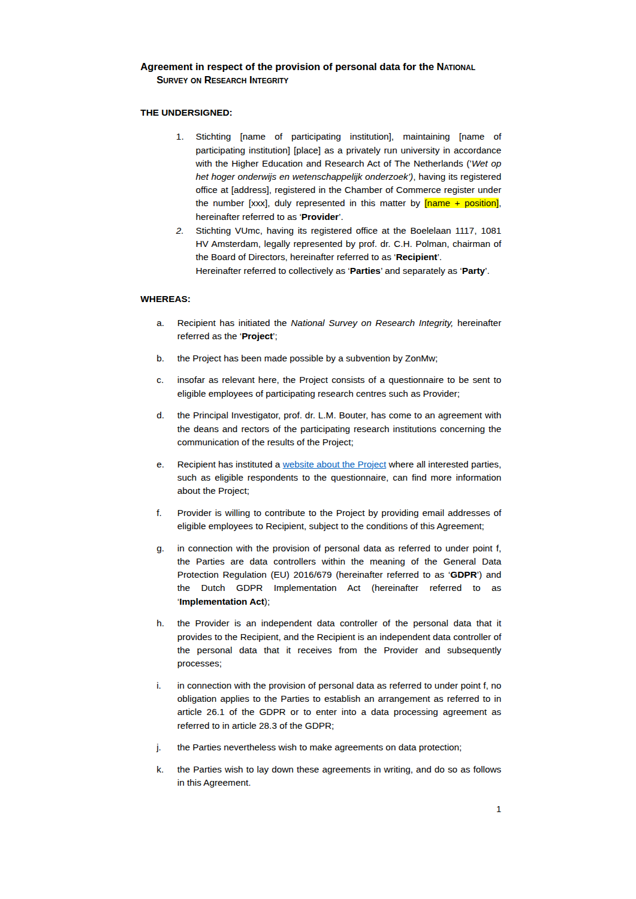Agreement in respect of the provision of personal data for the National Survey on Research Integrity
THE UNDERSIGNED:
1. Stichting [name of participating institution], maintaining [name of participating institution] [place] as a privately run university in accordance with the Higher Education and Research Act of The Netherlands (’Wet op het hoger onderwijs en wetenschappelijk onderzoek’), having its registered office at [address], registered in the Chamber of Commerce register under the number [xxx], duly represented in this matter by [name + position], hereinafter referred to as ‘Provider’.
2. Stichting VUmc, having its registered office at the Boelelaan 1117, 1081 HV Amsterdam, legally represented by prof. dr. C.H. Polman, chairman of the Board of Directors, hereinafter referred to as ‘Recipient’. Hereinafter referred to collectively as ‘Parties’ and separately as ‘Party’.
WHEREAS:
a. Recipient has initiated the National Survey on Research Integrity, hereinafter referred as the ‘Project’;
b. the Project has been made possible by a subvention by ZonMw;
c. insofar as relevant here, the Project consists of a questionnaire to be sent to eligible employees of participating research centres such as Provider;
d. the Principal Investigator, prof. dr. L.M. Bouter, has come to an agreement with the deans and rectors of the participating research institutions concerning the communication of the results of the Project;
e. Recipient has instituted a website about the Project where all interested parties, such as eligible respondents to the questionnaire, can find more information about the Project;
f. Provider is willing to contribute to the Project by providing email addresses of eligible employees to Recipient, subject to the conditions of this Agreement;
g. in connection with the provision of personal data as referred to under point f, the Parties are data controllers within the meaning of the General Data Protection Regulation (EU) 2016/679 (hereinafter referred to as ‘GDPR’) and the Dutch GDPR Implementation Act (hereinafter referred to as ‘Implementation Act);
h. the Provider is an independent data controller of the personal data that it provides to the Recipient, and the Recipient is an independent data controller of the personal data that it receives from the Provider and subsequently processes;
i. in connection with the provision of personal data as referred to under point f, no obligation applies to the Parties to establish an arrangement as referred to in article 26.1 of the GDPR or to enter into a data processing agreement as referred to in article 28.3 of the GDPR;
j. the Parties nevertheless wish to make agreements on data protection;
k. the Parties wish to lay down these agreements in writing, and do so as follows in this Agreement.
1